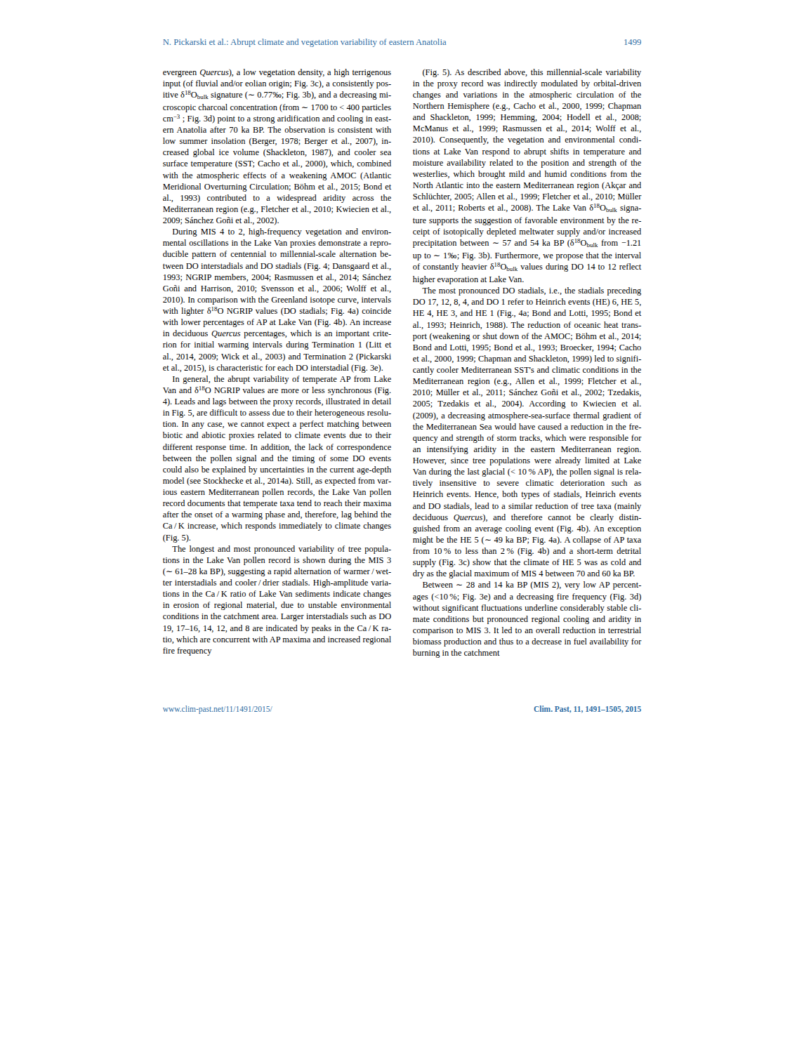N. Pickarski et al.: Abrupt climate and vegetation variability of eastern Anatolia 1499
evergreen Quercus), a low vegetation density, a high terrigenous input (of fluvial and/or eolian origin; Fig. 3c), a consistently positive δ18Obulk signature (∼ 0.77‰; Fig. 3b), and a decreasing microscopic charcoal concentration (from ∼ 1700 to < 400 particles cm−3 ; Fig. 3d) point to a strong aridification and cooling in eastern Anatolia after 70 ka BP. The observation is consistent with low summer insolation (Berger, 1978; Berger et al., 2007), increased global ice volume (Shackleton, 1987), and cooler sea surface temperature (SST; Cacho et al., 2000), which, combined with the atmospheric effects of a weakening AMOC (Atlantic Meridional Overturning Circulation; Böhm et al., 2015; Bond et al., 1993) contributed to a widespread aridity across the Mediterranean region (e.g., Fletcher et al., 2010; Kwiecien et al., 2009; Sánchez Goñi et al., 2002).
During MIS 4 to 2, high-frequency vegetation and environmental oscillations in the Lake Van proxies demonstrate a reproducible pattern of centennial to millennial-scale alternation between DO interstadials and DO stadials (Fig. 4; Dansgaard et al., 1993; NGRIP members, 2004; Rasmussen et al., 2014; Sánchez Goñi and Harrison, 2010; Svensson et al., 2006; Wolff et al., 2010). In comparison with the Greenland isotope curve, intervals with lighter δ18O NGRIP values (DO stadials; Fig. 4a) coincide with lower percentages of AP at Lake Van (Fig. 4b). An increase in deciduous Quercus percentages, which is an important criterion for initial warming intervals during Termination 1 (Litt et al., 2014, 2009; Wick et al., 2003) and Termination 2 (Pickarski et al., 2015), is characteristic for each DO interstadial (Fig. 3e).
In general, the abrupt variability of temperate AP from Lake Van and δ18O NGRIP values are more or less synchronous (Fig. 4). Leads and lags between the proxy records, illustrated in detail in Fig. 5, are difficult to assess due to their heterogeneous resolution. In any case, we cannot expect a perfect matching between biotic and abiotic proxies related to climate events due to their different response time. In addition, the lack of correspondence between the pollen signal and the timing of some DO events could also be explained by uncertainties in the current age-depth model (see Stockhecke et al., 2014a). Still, as expected from various eastern Mediterranean pollen records, the Lake Van pollen record documents that temperate taxa tend to reach their maxima after the onset of a warming phase and, therefore, lag behind the Ca / K increase, which responds immediately to climate changes (Fig. 5).
The longest and most pronounced variability of tree populations in the Lake Van pollen record is shown during the MIS 3 (∼ 61–28 ka BP), suggesting a rapid alternation of warmer / wetter interstadials and cooler / drier stadials. High-amplitude variations in the Ca / K ratio of Lake Van sediments indicate changes in erosion of regional material, due to unstable environmental conditions in the catchment area. Larger interstadials such as DO 19, 17–16, 14, 12, and 8 are indicated by peaks in the Ca / K ratio, which are concurrent with AP maxima and increased regional fire frequency
(Fig. 5). As described above, this millennial-scale variability in the proxy record was indirectly modulated by orbital-driven changes and variations in the atmospheric circulation of the Northern Hemisphere (e.g., Cacho et al., 2000, 1999; Chapman and Shackleton, 1999; Hemming, 2004; Hodell et al., 2008; McManus et al., 1999; Rasmussen et al., 2014; Wolff et al., 2010). Consequently, the vegetation and environmental conditions at Lake Van respond to abrupt shifts in temperature and moisture availability related to the position and strength of the westerlies, which brought mild and humid conditions from the North Atlantic into the eastern Mediterranean region (Akçar and Schlüchter, 2005; Allen et al., 1999; Fletcher et al., 2010; Müller et al., 2011; Roberts et al., 2008). The Lake Van δ18Obulk signature supports the suggestion of favorable environment by the receipt of isotopically depleted meltwater supply and/or increased precipitation between ∼ 57 and 54 ka BP (δ18Obulk from −1.21 up to ∼ 1‰; Fig. 3b). Furthermore, we propose that the interval of constantly heavier δ18Obulk values during DO 14 to 12 reflect higher evaporation at Lake Van.
The most pronounced DO stadials, i.e., the stadials preceding DO 17, 12, 8, 4, and DO 1 refer to Heinrich events (HE) 6, HE 5, HE 4, HE 3, and HE 1 (Fig., 4a; Bond and Lotti, 1995; Bond et al., 1993; Heinrich, 1988). The reduction of oceanic heat transport (weakening or shut down of the AMOC; Böhm et al., 2014; Bond and Lotti, 1995; Bond et al., 1993; Broecker, 1994; Cacho et al., 2000, 1999; Chapman and Shackleton, 1999) led to significantly cooler Mediterranean SST's and climatic conditions in the Mediterranean region (e.g., Allen et al., 1999; Fletcher et al., 2010; Müller et al., 2011; Sánchez Goñi et al., 2002; Tzedakis, 2005; Tzedakis et al., 2004). According to Kwiecien et al. (2009), a decreasing atmosphere-sea-surface thermal gradient of the Mediterranean Sea would have caused a reduction in the frequency and strength of storm tracks, which were responsible for an intensifying aridity in the eastern Mediterranean region. However, since tree populations were already limited at Lake Van during the last glacial (< 10 % AP), the pollen signal is relatively insensitive to severe climatic deterioration such as Heinrich events. Hence, both types of stadials, Heinrich events and DO stadials, lead to a similar reduction of tree taxa (mainly deciduous Quercus), and therefore cannot be clearly distinguished from an average cooling event (Fig. 4b). An exception might be the HE 5 (∼ 49 ka BP; Fig. 4a). A collapse of AP taxa from 10 % to less than 2 % (Fig. 4b) and a short-term detrital supply (Fig. 3c) show that the climate of HE 5 was as cold and dry as the glacial maximum of MIS 4 between 70 and 60 ka BP.
Between ∼ 28 and 14 ka BP (MIS 2), very low AP percentages (<10 %; Fig. 3e) and a decreasing fire frequency (Fig. 3d) without significant fluctuations underline considerably stable climate conditions but pronounced regional cooling and aridity in comparison to MIS 3. It led to an overall reduction in terrestrial biomass production and thus to a decrease in fuel availability for burning in the catchment
www.clim-past.net/11/1491/2015/ Clim. Past, 11, 1491–1505, 2015